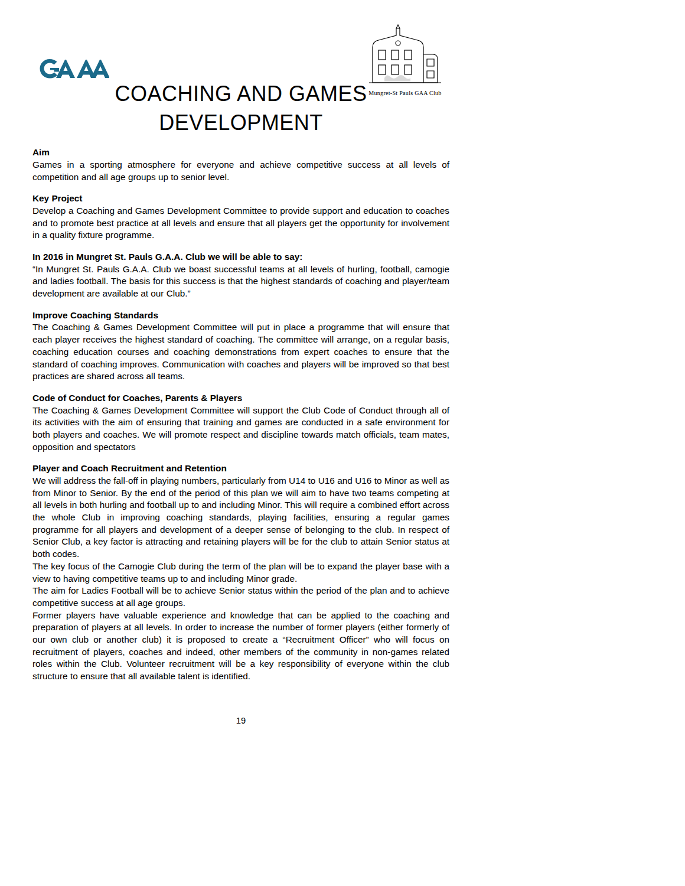Mungret-St Pauls GAA Club
COACHING AND GAMES DEVELOPMENT
Aim
Games in a sporting atmosphere for everyone and achieve competitive success at all levels of competition and all age groups up to senior level.
Key Project
Develop a Coaching and Games Development Committee to provide support and education to coaches and to promote best practice at all levels and ensure that all players get the opportunity for involvement in a quality fixture programme.
In 2016 in Mungret St. Pauls G.A.A. Club we will be able to say:
“In Mungret St. Pauls G.A.A. Club we boast successful teams at all levels of hurling, football, camogie and ladies football. The basis for this success is that the highest standards of coaching and player/team development are available at our Club.”
Improve Coaching Standards
The Coaching & Games Development Committee will put in place a programme that will ensure that each player receives the highest standard of coaching. The committee will arrange, on a regular basis, coaching education courses and coaching demonstrations from expert coaches to ensure that the standard of coaching improves. Communication with coaches and players will be improved so that best practices are shared across all teams.
Code of Conduct for Coaches, Parents & Players
The Coaching & Games Development Committee will support the Club Code of Conduct through all of its activities with the aim of ensuring that training and games are conducted in a safe environment for both players and coaches. We will promote respect and discipline towards match officials, team mates, opposition and spectators
Player and Coach Recruitment and Retention
We will address the fall-off in playing numbers, particularly from U14 to U16 and U16 to Minor as well as from Minor to Senior. By the end of the period of this plan we will aim to have two teams competing at all levels in both hurling and football up to and including Minor. This will require a combined effort across the whole Club in improving coaching standards, playing facilities, ensuring a regular games programme for all players and development of a deeper sense of belonging to the club. In respect of Senior Club, a key factor is attracting and retaining players will be for the club to attain Senior status at both codes.
The key focus of the Camogie Club during the term of the plan will be to expand the player base with a view to having competitive teams up to and including Minor grade.
The aim for Ladies Football will be to achieve Senior status within the period of the plan and to achieve competitive success at all age groups.
Former players have valuable experience and knowledge that can be applied to the coaching and preparation of players at all levels. In order to increase the number of former players (either formerly of our own club or another club) it is proposed to create a “Recruitment Officer” who will focus on recruitment of players, coaches and indeed, other members of the community in non-games related roles within the Club. Volunteer recruitment will be a key responsibility of everyone within the club structure to ensure that all available talent is identified.
19